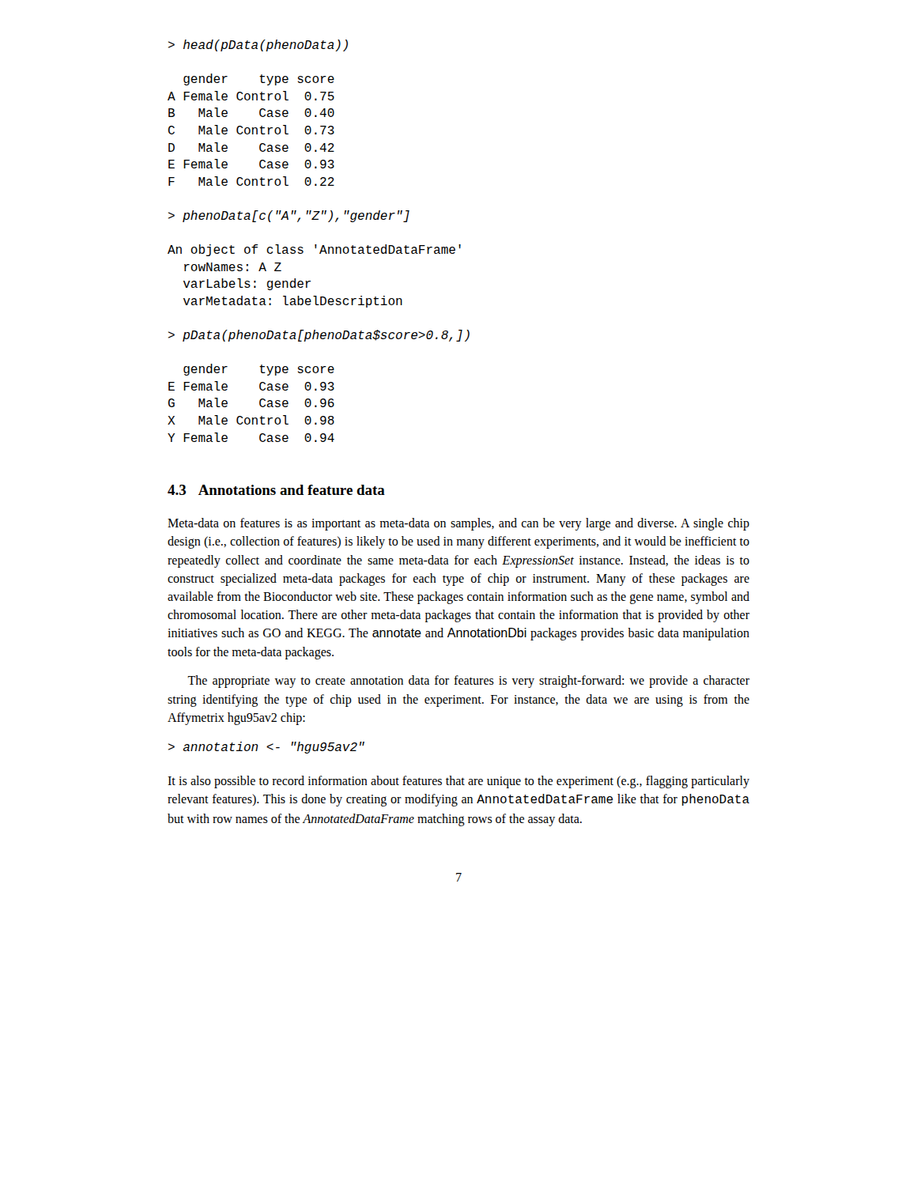> head(pData(phenoData))

  gender    type score
A Female Control  0.75
B   Male    Case  0.40
C   Male Control  0.73
D   Male    Case  0.42
E Female    Case  0.93
F   Male Control  0.22

> phenoData[c("A","Z"),"gender"]

An object of class 'AnnotatedDataFrame'
  rowNames: A Z
  varLabels: gender
  varMetadata: labelDescription

> pData(phenoData[phenoData$score>0.8,])

  gender    type score
E Female    Case  0.93
G   Male    Case  0.96
X   Male Control  0.98
Y Female    Case  0.94
4.3 Annotations and feature data
Meta-data on features is as important as meta-data on samples, and can be very large and diverse. A single chip design (i.e., collection of features) is likely to be used in many different experiments, and it would be inefficient to repeatedly collect and coordinate the same meta-data for each ExpressionSet instance. Instead, the ideas is to construct specialized meta-data packages for each type of chip or instrument. Many of these packages are available from the Bioconductor web site. These packages contain information such as the gene name, symbol and chromosomal location. There are other meta-data packages that contain the information that is provided by other initiatives such as GO and KEGG. The annotate and AnnotationDbi packages provides basic data manipulation tools for the meta-data packages.
The appropriate way to create annotation data for features is very straight-forward: we provide a character string identifying the type of chip used in the experiment. For instance, the data we are using is from the Affymetrix hgu95av2 chip:
> annotation <- "hgu95av2"
It is also possible to record information about features that are unique to the experiment (e.g., flagging particularly relevant features). This is done by creating or modifying an AnnotatedDataFrame like that for phenoData but with row names of the AnnotatedDataFrame matching rows of the assay data.
7